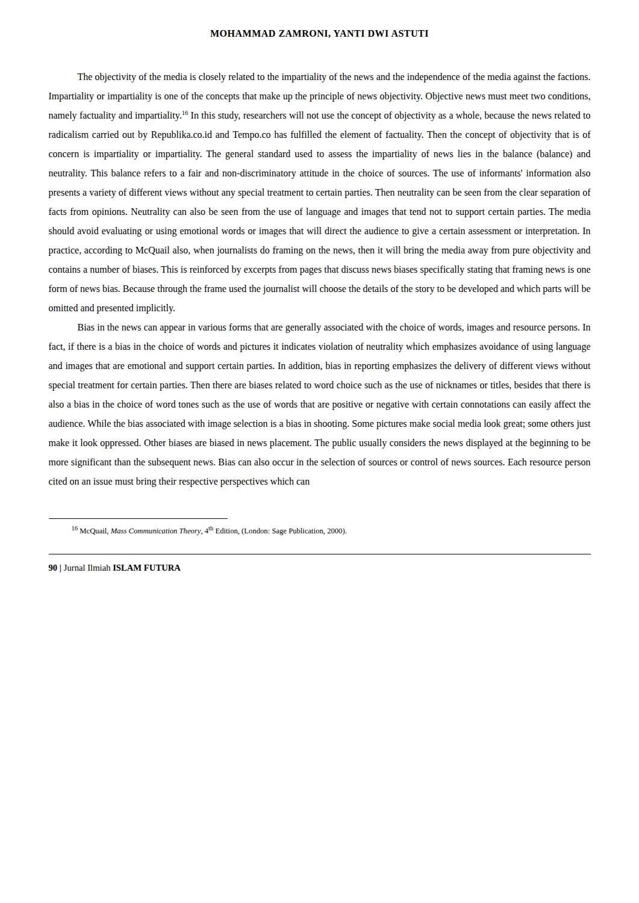MOHAMMAD ZAMRONI, YANTI DWI ASTUTI
The objectivity of the media is closely related to the impartiality of the news and the independence of the media against the factions. Impartiality or impartiality is one of the concepts that make up the principle of news objectivity. Objective news must meet two conditions, namely factuality and impartiality.16 In this study, researchers will not use the concept of objectivity as a whole, because the news related to radicalism carried out by Republika.co.id and Tempo.co has fulfilled the element of factuality. Then the concept of objectivity that is of concern is impartiality or impartiality. The general standard used to assess the impartiality of news lies in the balance (balance) and neutrality. This balance refers to a fair and non-discriminatory attitude in the choice of sources. The use of informants' information also presents a variety of different views without any special treatment to certain parties. Then neutrality can be seen from the clear separation of facts from opinions. Neutrality can also be seen from the use of language and images that tend not to support certain parties. The media should avoid evaluating or using emotional words or images that will direct the audience to give a certain assessment or interpretation. In practice, according to McQuail also, when journalists do framing on the news, then it will bring the media away from pure objectivity and contains a number of biases. This is reinforced by excerpts from pages that discuss news biases specifically stating that framing news is one form of news bias. Because through the frame used the journalist will choose the details of the story to be developed and which parts will be omitted and presented implicitly.
Bias in the news can appear in various forms that are generally associated with the choice of words, images and resource persons. In fact, if there is a bias in the choice of words and pictures it indicates violation of neutrality which emphasizes avoidance of using language and images that are emotional and support certain parties. In addition, bias in reporting emphasizes the delivery of different views without special treatment for certain parties. Then there are biases related to word choice such as the use of nicknames or titles, besides that there is also a bias in the choice of word tones such as the use of words that are positive or negative with certain connotations can easily affect the audience. While the bias associated with image selection is a bias in shooting. Some pictures make social media look great; some others just make it look oppressed. Other biases are biased in news placement. The public usually considers the news displayed at the beginning to be more significant than the subsequent news. Bias can also occur in the selection of sources or control of news sources. Each resource person cited on an issue must bring their respective perspectives which can
16 McQuail, Mass Communication Theory, 4th Edition, (London: Sage Publication, 2000).
90 | Jurnal Ilmiah ISLAM FUTURA